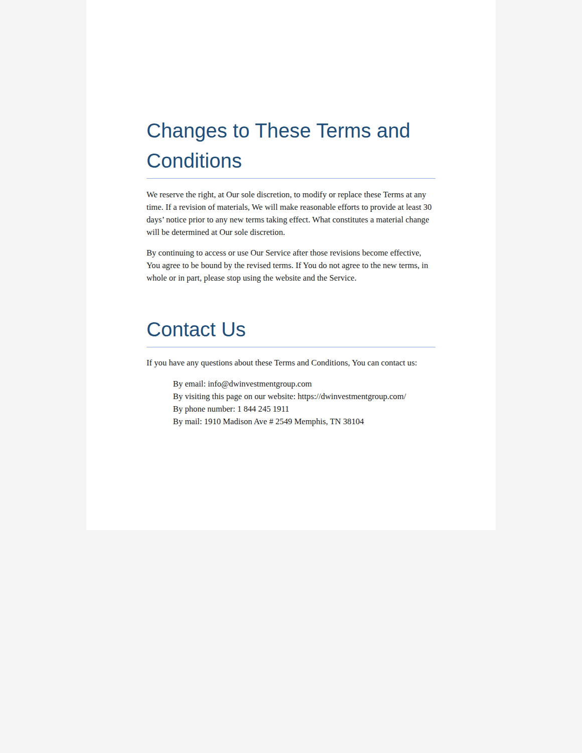Changes to These Terms and Conditions
We reserve the right, at Our sole discretion, to modify or replace these Terms at any time. If a revision of materials, We will make reasonable efforts to provide at least 30 days’ notice prior to any new terms taking effect. What constitutes a material change will be determined at Our sole discretion.
By continuing to access or use Our Service after those revisions become effective, You agree to be bound by the revised terms. If You do not agree to the new terms, in whole or in part, please stop using the website and the Service.
Contact Us
If you have any questions about these Terms and Conditions, You can contact us:
By email: info@dwinvestmentgroup.com
By visiting this page on our website: https://dwinvestmentgroup.com/
By phone number: 1 844 245 1911
By mail: 1910 Madison Ave # 2549 Memphis, TN 38104